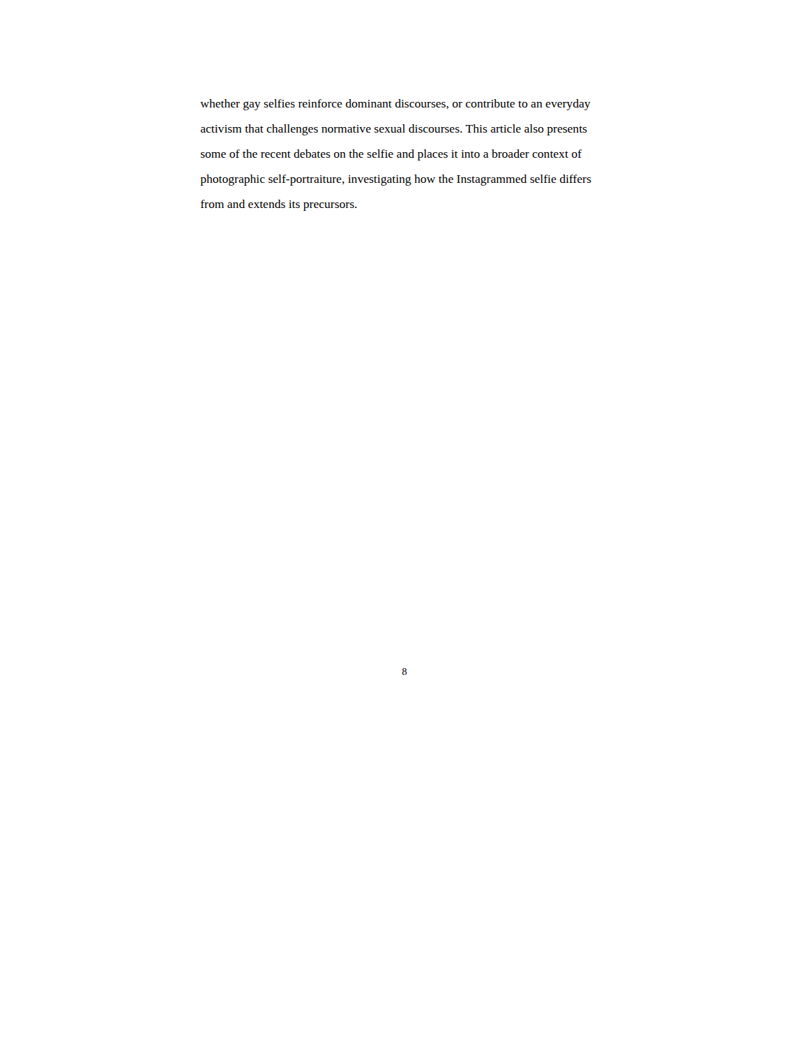whether gay selfies reinforce dominant discourses, or contribute to an everyday activism that challenges normative sexual discourses. This article also presents some of the recent debates on the selfie and places it into a broader context of photographic self-portraiture, investigating how the Instagrammed selfie differs from and extends its precursors.
8